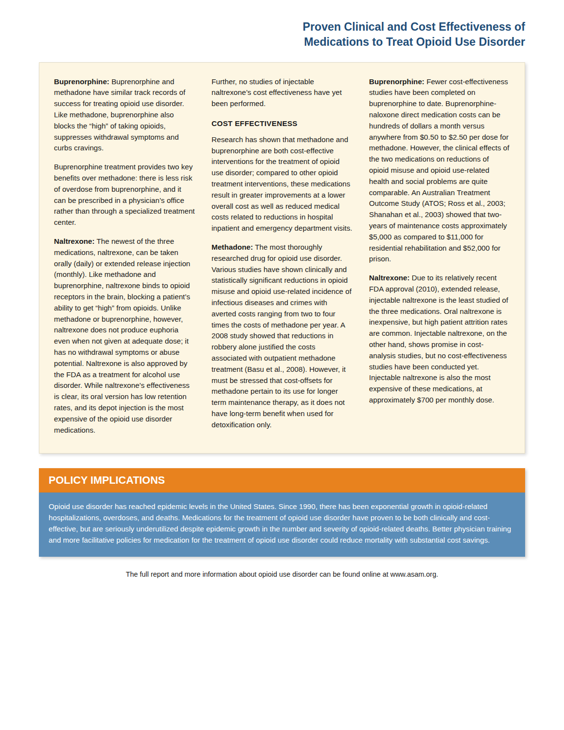Proven Clinical and Cost Effectiveness of
Medications to Treat Opioid Use Disorder
Buprenorphine: Buprenorphine and methadone have similar track records of success for treating opioid use disorder. Like methadone, buprenorphine also blocks the “high” of taking opioids, suppresses withdrawal symptoms and curbs cravings.
Buprenorphine treatment provides two key benefits over methadone: there is less risk of overdose from buprenorphine, and it can be prescribed in a physician’s office rather than through a specialized treatment center.
Naltrexone: The newest of the three medications, naltrexone, can be taken orally (daily) or extended release injection (monthly). Like methadone and buprenorphine, naltrexone binds to opioid receptors in the brain, blocking a patient’s ability to get “high” from opioids. Unlike methadone or buprenorphine, however, naltrexone does not produce euphoria even when not given at adequate dose; it has no withdrawal symptoms or abuse potential. Naltrexone is also approved by the FDA as a treatment for alcohol use disorder. While naltrexone’s effectiveness is clear, its oral version has low retention rates, and its depot injection is the most expensive of the opioid use disorder medications.
Further, no studies of injectable naltrexone’s cost effectiveness have yet been performed.
COST EFFECTIVENESS
Research has shown that methadone and buprenorphine are both cost-effective interventions for the treatment of opioid use disorder; compared to other opioid treatment interventions, these medications result in greater improvements at a lower overall cost as well as reduced medical costs related to reductions in hospital inpatient and emergency department visits.
Methadone: The most thoroughly researched drug for opioid use disorder. Various studies have shown clinically and statistically significant reductions in opioid misuse and opioid use-related incidence of infectious diseases and crimes with averted costs ranging from two to four times the costs of methadone per year. A 2008 study showed that reductions in robbery alone justified the costs associated with outpatient methadone treatment (Basu et al., 2008). However, it must be stressed that cost-offsets for methadone pertain to its use for longer term maintenance therapy, as it does not have long-term benefit when used for detoxification only.
Buprenorphine: Fewer cost-effectiveness studies have been completed on buprenorphine to date. Buprenorphine-naloxone direct medication costs can be hundreds of dollars a month versus anywhere from $0.50 to $2.50 per dose for methadone. However, the clinical effects of the two medications on reductions of opioid misuse and opioid use-related health and social problems are quite comparable. An Australian Treatment Outcome Study (ATOS; Ross et al., 2003; Shanahan et al., 2003) showed that two-years of maintenance costs approximately $5,000 as compared to $11,000 for residential rehabilitation and $52,000 for prison.
Naltrexone: Due to its relatively recent FDA approval (2010), extended release, injectable naltrexone is the least studied of the three medications. Oral naltrexone is inexpensive, but high patient attrition rates are common. Injectable naltrexone, on the other hand, shows promise in cost-analysis studies, but no cost-effectiveness studies have been conducted yet. Injectable naltrexone is also the most expensive of these medications, at approximately $700 per monthly dose.
POLICY IMPLICATIONS
Opioid use disorder has reached epidemic levels in the United States. Since 1990, there has been exponential growth in opioid-related hospitalizations, overdoses, and deaths. Medications for the treatment of opioid use disorder have proven to be both clinically and cost-effective, but are seriously underutilized despite epidemic growth in the number and severity of opioid-related deaths. Better physician training and more facilitative policies for medication for the treatment of opioid use disorder could reduce mortality with substantial cost savings.
The full report and more information about opioid use disorder can be found online at www.asam.org.